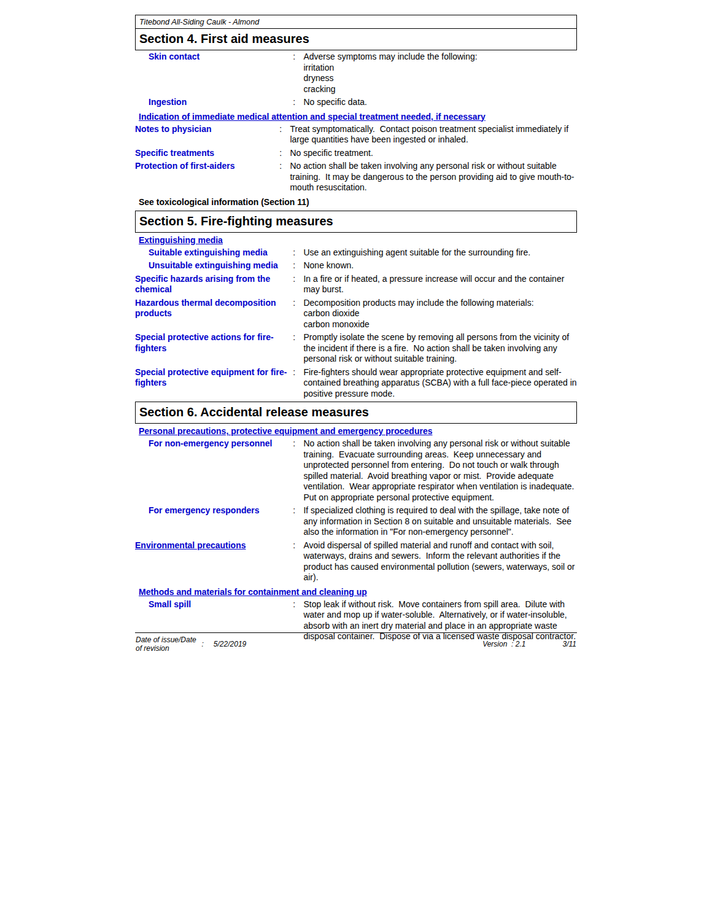Titebond All-Siding Caulk - Almond
Section 4. First aid measures
| Skin contact | : | Adverse symptoms may include the following: irritation dryness cracking |
| Ingestion | : | No specific data. |
Indication of immediate medical attention and special treatment needed, if necessary
| Notes to physician | : | Treat symptomatically. Contact poison treatment specialist immediately if large quantities have been ingested or inhaled. |
| Specific treatments | : | No specific treatment. |
| Protection of first-aiders | : | No action shall be taken involving any personal risk or without suitable training. It may be dangerous to the person providing aid to give mouth-to-mouth resuscitation. |
See toxicological information (Section 11)
Section 5. Fire-fighting measures
Extinguishing media
| Suitable extinguishing media | : | Use an extinguishing agent suitable for the surrounding fire. |
| Unsuitable extinguishing media | : | None known. |
| Specific hazards arising from the chemical | : | In a fire or if heated, a pressure increase will occur and the container may burst. |
| Hazardous thermal decomposition products | : | Decomposition products may include the following materials: carbon dioxide carbon monoxide |
| Special protective actions for fire-fighters | : | Promptly isolate the scene by removing all persons from the vicinity of the incident if there is a fire. No action shall be taken involving any personal risk or without suitable training. |
| Special protective equipment for fire-fighters | : | Fire-fighters should wear appropriate protective equipment and self-contained breathing apparatus (SCBA) with a full face-piece operated in positive pressure mode. |
Section 6. Accidental release measures
Personal precautions, protective equipment and emergency procedures
| For non-emergency personnel | : | No action shall be taken involving any personal risk or without suitable training. Evacuate surrounding areas. Keep unnecessary and unprotected personnel from entering. Do not touch or walk through spilled material. Avoid breathing vapor or mist. Provide adequate ventilation. Wear appropriate respirator when ventilation is inadequate. Put on appropriate personal protective equipment. |
| For emergency responders | : | If specialized clothing is required to deal with the spillage, take note of any information in Section 8 on suitable and unsuitable materials. See also the information in "For non-emergency personnel". |
| Environmental precautions | : | Avoid dispersal of spilled material and runoff and contact with soil, waterways, drains and sewers. Inform the relevant authorities if the product has caused environmental pollution (sewers, waterways, soil or air). |
Methods and materials for containment and cleaning up
| Small spill | : | Stop leak if without risk. Move containers from spill area. Dilute with water and mop up if water-soluble. Alternatively, or if water-insoluble, absorb with an inert dry material and place in an appropriate waste disposal container. Dispose of via a licensed waste disposal contractor. |
| Date of issue/Date of revision | : | 5/22/2019 | Version : 2.1 | 3/11 |